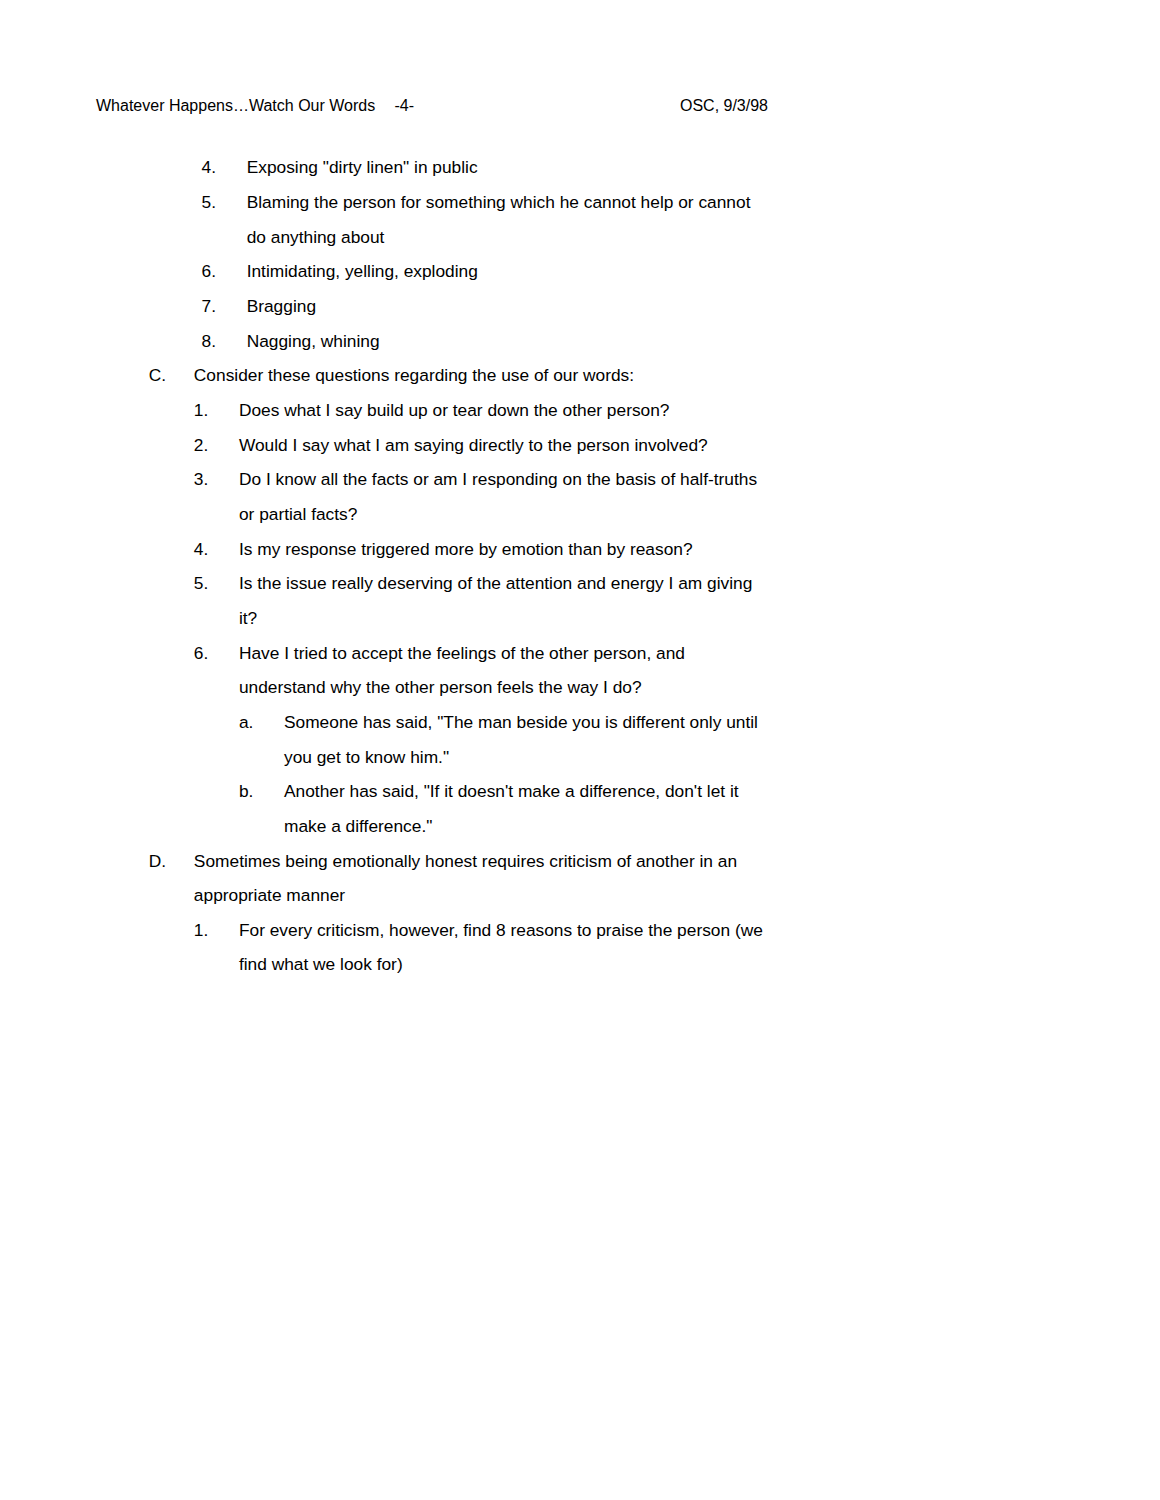Whatever Happens…Watch Our Words -4- OSC, 9/3/98
4. Exposing "dirty linen" in public
5. Blaming the person for something which he cannot help or cannot do anything about
6. Intimidating, yelling, exploding
7. Bragging
8. Nagging, whining
C. Consider these questions regarding the use of our words:
1. Does what I say build up or tear down the other person?
2. Would I say what I am saying directly to the person involved?
3. Do I know all the facts or am I responding on the basis of half-truths or partial facts?
4. Is my response triggered more by emotion than by reason?
5. Is the issue really deserving of the attention and energy I am giving it?
6. Have I tried to accept the feelings of the other person, and understand why the other person feels the way I do?
a. Someone has said, "The man beside you is different only until you get to know him."
b. Another has said, "If it doesn't make a difference, don't let it make a difference."
D. Sometimes being emotionally honest requires criticism of another in an appropriate manner
1. For every criticism, however, find 8 reasons to praise the person (we find what we look for)